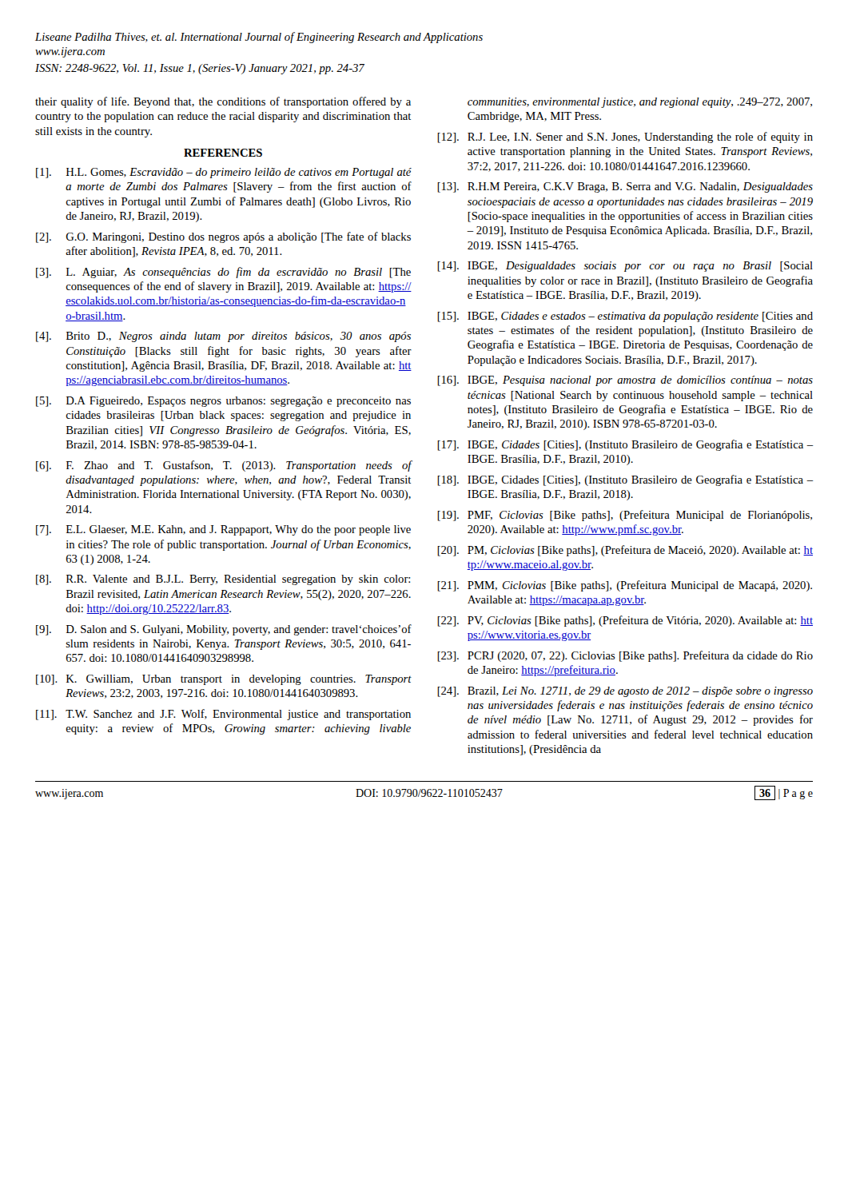Liseane Padilha Thives, et. al. International Journal of Engineering Research and Applications
www.ijera.com
ISSN: 2248-9622, Vol. 11, Issue 1, (Series-V) January 2021, pp. 24-37
their quality of life. Beyond that, the conditions of transportation offered by a country to the population can reduce the racial disparity and discrimination that still exists in the country.
REFERENCES
[1]. H.L. Gomes, Escravidão – do primeiro leilão de cativos em Portugal até a morte de Zumbi dos Palmares [Slavery – from the first auction of captives in Portugal until Zumbi of Palmares death] (Globo Livros, Rio de Janeiro, RJ, Brazil, 2019).
[2]. G.O. Maringoni, Destino dos negros após a abolição [The fate of blacks after abolition], Revista IPEA, 8, ed. 70, 2011.
[3]. L. Aguiar, As consequências do fim da escravidão no Brasil [The consequences of the end of slavery in Brazil], 2019. Available at: https://escolakids.uol.com.br/historia/as-consequencias-do-fim-da-escravidao-no-brasil.htm.
[4]. Brito D., Negros ainda lutam por direitos básicos, 30 anos após Constituição [Blacks still fight for basic rights, 30 years after constitution], Agência Brasil, Brasília, DF, Brazil, 2018. Available at: https://agenciabrasil.ebc.com.br/direitos-humanos.
[5]. D.A Figueiredo, Espaços negros urbanos: segregação e preconceito nas cidades brasileiras [Urban black spaces: segregation and prejudice in Brazilian cities] VII Congresso Brasileiro de Geógrafos. Vitória, ES, Brazil, 2014. ISBN: 978-85-98539-04-1.
[6]. F. Zhao and T. Gustafson, T. (2013). Transportation needs of disadvantaged populations: where, when, and how?, Federal Transit Administration. Florida International University. (FTA Report No. 0030), 2014.
[7]. E.L. Glaeser, M.E. Kahn, and J. Rappaport, Why do the poor people live in cities? The role of public transportation. Journal of Urban Economics, 63 (1) 2008, 1-24.
[8]. R.R. Valente and B.J.L. Berry, Residential segregation by skin color: Brazil revisited, Latin American Research Review, 55(2), 2020, 207–226. doi: http://doi.org/10.25222/larr.83.
[9]. D. Salon and S. Gulyani, Mobility, poverty, and gender: travel‘choices’of slum residents in Nairobi, Kenya. Transport Reviews, 30:5, 2010, 641-657. doi: 10.1080/01441640903298998.
[10]. K. Gwilliam, Urban transport in developing countries. Transport Reviews, 23:2, 2003, 197-216. doi: 10.1080/01441640309893.
[11]. T.W. Sanchez and J.F. Wolf, Environmental justice and transportation equity: a review of MPOs, Growing smarter: achieving livable communities, environmental justice, and regional equity, .249–272, 2007, Cambridge, MA, MIT Press.
[12]. R.J. Lee, I.N. Sener and S.N. Jones, Understanding the role of equity in active transportation planning in the United States. Transport Reviews, 37:2, 2017, 211-226. doi: 10.1080/01441647.2016.1239660.
[13]. R.H.M Pereira, C.K.V Braga, B. Serra and V.G. Nadalin, Desigualdades socioespaciais de acesso a oportunidades nas cidades brasileiras – 2019 [Socio-space inequalities in the opportunities of access in Brazilian cities – 2019], Instituto de Pesquisa Econômica Aplicada. Brasília, D.F., Brazil, 2019. ISSN 1415-4765.
[14]. IBGE, Desigualdades sociais por cor ou raça no Brasil [Social inequalities by color or race in Brazil], (Instituto Brasileiro de Geografia e Estatística – IBGE. Brasília, D.F., Brazil, 2019).
[15]. IBGE, Cidades e estados – estimativa da população residente [Cities and states – estimates of the resident population], (Instituto Brasileiro de Geografia e Estatística – IBGE. Diretoria de Pesquisas, Coordenação de População e Indicadores Sociais. Brasília, D.F., Brazil, 2017).
[16]. IBGE, Pesquisa nacional por amostra de domicílios contínua – notas técnicas [National Search by continuous household sample – technical notes], (Instituto Brasileiro de Geografia e Estatística – IBGE. Rio de Janeiro, RJ, Brazil, 2010). ISBN 978-65-87201-03-0.
[17]. IBGE, Cidades [Cities], (Instituto Brasileiro de Geografia e Estatística – IBGE. Brasília, D.F., Brazil, 2010).
[18]. IBGE, Cidades [Cities], (Instituto Brasileiro de Geografia e Estatística – IBGE. Brasília, D.F., Brazil, 2018).
[19]. PMF, Ciclovias [Bike paths], (Prefeitura Municipal de Florianópolis, 2020). Available at: http://www.pmf.sc.gov.br.
[20]. PM, Ciclovias [Bike paths], (Prefeitura de Maceió, 2020). Available at: http://www.maceio.al.gov.br.
[21]. PMM, Ciclovias [Bike paths], (Prefeitura Municipal de Macapá, 2020). Available at: https://macapa.ap.gov.br.
[22]. PV, Ciclovias [Bike paths], (Prefeitura de Vitória, 2020). Available at: https://www.vitoria.es.gov.br
[23]. PCRJ (2020, 07, 22). Ciclovias [Bike paths]. Prefeitura da cidade do Rio de Janeiro: https://prefeitura.rio.
[24]. Brazil, Lei No. 12711, de 29 de agosto de 2012 – dispõe sobre o ingresso nas universidades federais e nas instituições federais de ensino técnico de nível médio [Law No. 12711, of August 29, 2012 – provides for admission to federal universities and federal level technical education institutions], (Presidência da
www.ijera.com
DOI: 10.9790/9622-1101052437
36| P a g e